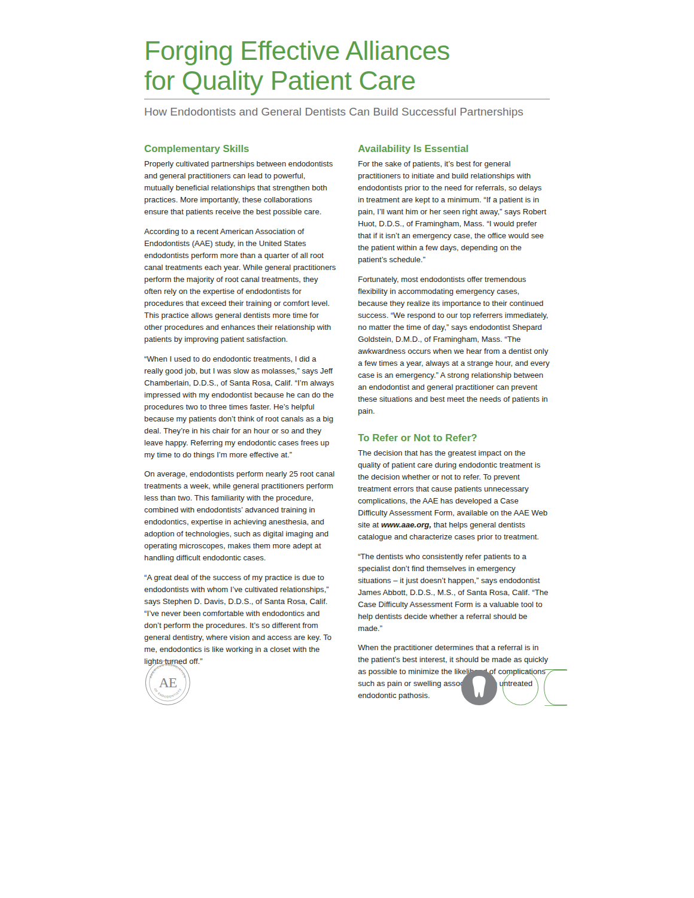Forging Effective Alliances
for Quality Patient Care
How Endodontists and General Dentists Can Build Successful Partnerships
Complementary Skills
Properly cultivated partnerships between endodontists and general practitioners can lead to powerful, mutually beneficial relationships that strengthen both practices. More importantly, these collaborations ensure that patients receive the best possible care.
According to a recent American Association of Endodontists (AAE) study, in the United States endodontists perform more than a quarter of all root canal treatments each year. While general practitioners perform the majority of root canal treatments, they often rely on the expertise of endodontists for procedures that exceed their training or comfort level. This practice allows general dentists more time for other procedures and enhances their relationship with patients by improving patient satisfaction.
“When I used to do endodontic treatments, I did a really good job, but I was slow as molasses,” says Jeff Chamberlain, D.D.S., of Santa Rosa, Calif. “I’m always impressed with my endodontist because he can do the procedures two to three times faster. He’s helpful because my patients don’t think of root canals as a big deal. They’re in his chair for an hour or so and they leave happy. Referring my endodontic cases frees up my time to do things I’m more effective at.”
On average, endodontists perform nearly 25 root canal treatments a week, while general practitioners perform less than two. This familiarity with the procedure, combined with endodontists’ advanced training in endodontics, expertise in achieving anesthesia, and adoption of technologies, such as digital imaging and operating microscopes, makes them more adept at handling difficult endodontic cases.
“A great deal of the success of my practice is due to endodontists with whom I’ve cultivated relationships,” says Stephen D. Davis, D.D.S., of Santa Rosa, Calif. “I’ve never been comfortable with endodontics and don’t perform the procedures. It’s so different from general dentistry, where vision and access are key. To me, endodontics is like working in a closet with the lights turned off.”
Availability Is Essential
For the sake of patients, it’s best for general practitioners to initiate and build relationships with endodontists prior to the need for referrals, so delays in treatment are kept to a minimum. “If a patient is in pain, I’ll want him or her seen right away,” says Robert Huot, D.D.S., of Framingham, Mass. “I would prefer that if it isn’t an emergency case, the office would see the patient within a few days, depending on the patient’s schedule.”
Fortunately, most endodontists offer tremendous flexibility in accommodating emergency cases, because they realize its importance to their continued success. “We respond to our top referrers immediately, no matter the time of day,” says endodontist Shepard Goldstein, D.M.D., of Framingham, Mass. “The awkwardness occurs when we hear from a dentist only a few times a year, always at a strange hour, and every case is an emergency.” A strong relationship between an endodontist and general practitioner can prevent these situations and best meet the needs of patients in pain.
To Refer or Not to Refer?
The decision that has the greatest impact on the quality of patient care during endodontic treatment is the decision whether or not to refer. To prevent treatment errors that cause patients unnecessary complications, the AAE has developed a Case Difficulty Assessment Form, available on the AAE Web site at www.aae.org, that helps general dentists catalogue and characterize cases prior to treatment.
“The dentists who consistently refer patients to a specialist don’t find themselves in emergency situations – it just doesn’t happen,” says endodontist James Abbott, D.D.S., M.S., of Santa Rosa, Calif. “The Case Difficulty Assessment Form is a valuable tool to help dentists decide whether a referral should be made.”
When the practitioner determines that a referral is in the patient’s best interest, it should be made as quickly as possible to minimize the likelihood of complications such as pain or swelling associated with untreated endodontic pathosis.
AMERICAN ASSOCIATION OF ENDODONTISTS AE